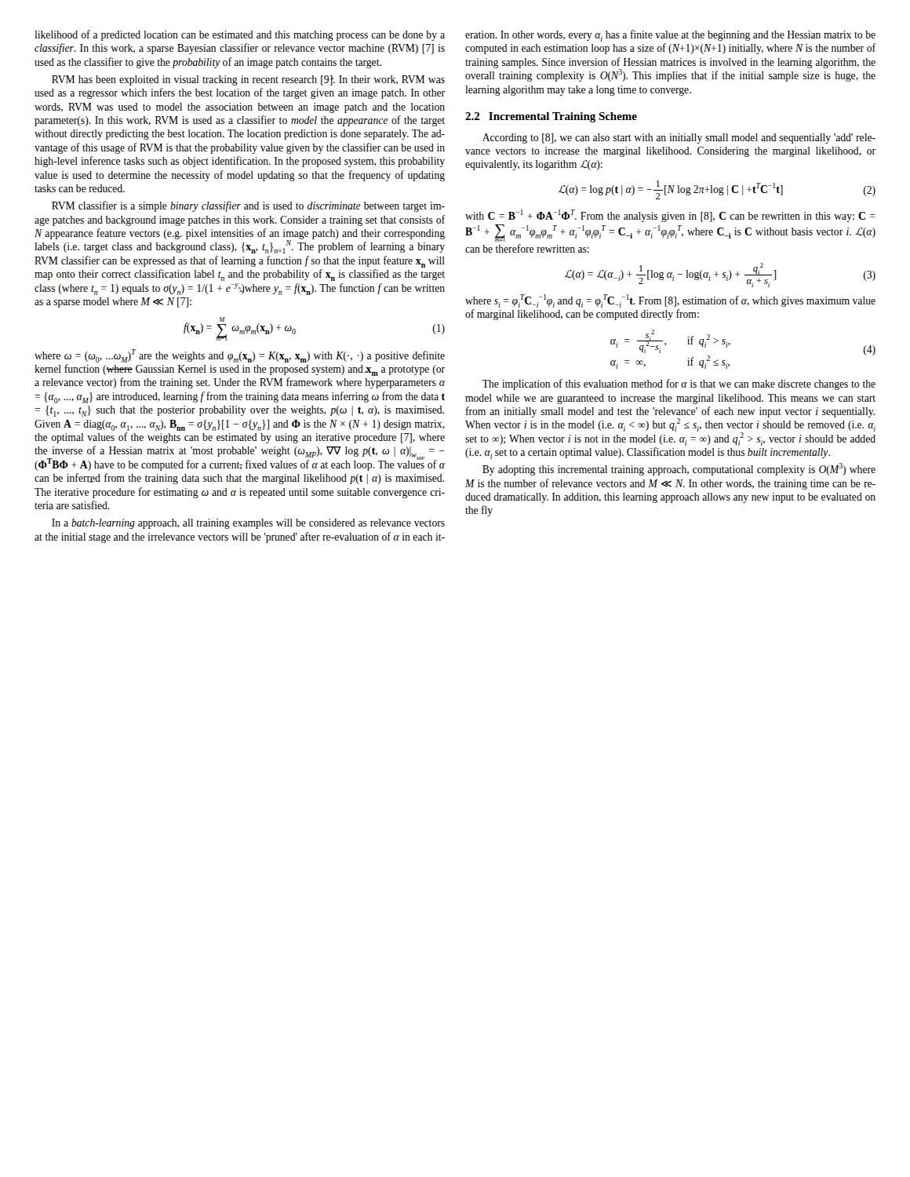likelihood of a predicted location can be estimated and this matching process can be done by a classifier. In this work, a sparse Bayesian classifier or relevance vector machine (RVM) [7] is used as the classifier to give the probability of an image patch contain s the target.
RVM has been exploited in visual tracking in recent research [9]. In their work, RVM was used as a regressor which infers the best location of the target given an image patch. In other words, RVM was used to model the association between an image patch and the location parameter(s). In this work, RVM is used as a classifier to model the appearance of the target without directly predicting the best location. The location prediction is done separately. The advantage of this usage of RVM is that the probability value given by the classifier can be used in high-level inference tasks such as object identification. In the proposed system, this probability value is used to determine the necessity of model updating so that the frequency of updating tasks can be reduced.
RVM classifier is a simple binary classifier and is used to discriminate between target image patches and background image patches in this work. Consider a training set that consists of N appearance feature vectors (e.g. pixel intensities of an image patch) and their corresponding labels (i.e. target class and background class), {xn, tn}n=1N. The problem of learning a binary RVM classifier can be expressed as that of learning a function f so that the input feature xn will map onto their correct classification label tn and the probability of xn is classified as the target class (where tn = 1) equals to σ(yn) = 1/(1 + e−yn)where yn = f(xn). The function f can be written as a sparse model where M ≪ N [7]:
f(xn) = M∑m=1 ωmφm(xn) + ω0
(1)
where ω = (ω0, ...ωM)T are the weights and φm(xn) = K(xn, xm) with K(·, ·) a positive definite kernel function (where Gaussian Kernel is used in the proposed system) and xm a prototype (or a relevance vector) from the training set. Under the RVM framework where hyperparameters α = {α0, ..., αM} are introduced, learning f from the training data means inferring ω from the data t = {t1, ..., tN} such that the posterior probability over the weights, p(ω | t, α), is maximised. Given A = diag(α0, α1, ..., αN), Bnn = σ{yn}[1 − σ{yn}] and Φ is the N × (N + 1) design matrix, the optimal values of the weights can be estimated by using an iterative procedure [7], where the inverse of a Hessian matrix at 'most probable' weight (ωMP), ∇∇ log p(t, ω | α)|wMP = −(ΦTBΦ + A) have to be computed for a current, fixed values of α at each loop. The values of α can be inferred from the training data such that the marginal likelihood p(t | α) is maximised. The iterative procedure for estimating ω and α is repeated until some suitable convergence criteria are satisfied.
In a batch-learning approach, all training examples will be considered as relevance vectors at the initial stage and the irrelevance vectors will be 'pruned' after re-evaluation of α in each iteration. In other words, every αi has a finite value at the beginning and the Hessian matrix to be computed in each estimation loop has a size of (N+1)×(N+1) initially, where N is the number of training samples. Since inversion of Hessian matrices is involved in the learning algorithm, the overall training complexity is O(N3). This implies that if the initial sample size is huge, the learning algorithm may take a long time to converge.
2.2 Incremental Training Scheme
According to [8], we can also start with an initially small model and sequentially 'add' relevance vectors to increase the marginal likelihood. Considering the marginal likelihood, or equivalently, its logarithm ℒ(α):
ℒ(α) = log p(t | α) = −12[N log 2π+log | C | +tTC−1t]
(2)
with C = B−1 + ΦA−1ΦT. From the analysis given in [8], C can be rewritten in this way: C = B−1 + ∑m≠i αm−1φmφmT + αi−1φiφiT = C−i + αi−1φiφiT, where C−i is C without basis vector i. ℒ(α) can be therefore rewritten as:
ℒ(α) = ℒ(α−i) + 12[log αi − log(αi + si) + qi2 αi + si]
(3)
where si = φiTC−i−1φi and qi = φiTC−i−1t. From [8], estimation of α, which gives maximum value of marginal likelihood, can be computed directly from:
| α i | = | s i 2 q i 2 − s i , | if q i 2 > s i , |
| α i | = | ∞, | if q i 2 ≤ s i , |
(4)
The implication of this evaluation method for α is that we can make discrete changes to the model while we are guaranteed to increase the marginal likelihood. This means we can start from an initially small model and test the 'relevance' of each new input vector i sequentially. When vector i is in the model (i.e. αi < ∞) but qi2 ≤ si, then vector i should be removed (i.e. αi set to ∞); When vector i is not in the model (i.e. αi = ∞) and qi2 > si, vector i should be added (i.e. αi set to a certain optimal value). Classification model is thus built incrementally.
By adopting this incremental training approach, computational complexity is O(M3) where M is the number of relevance vectors and M ≪ N. In other words, the training time can be reduced dramatically. In addition, this learning approach allows any new input to be evaluated on the fly